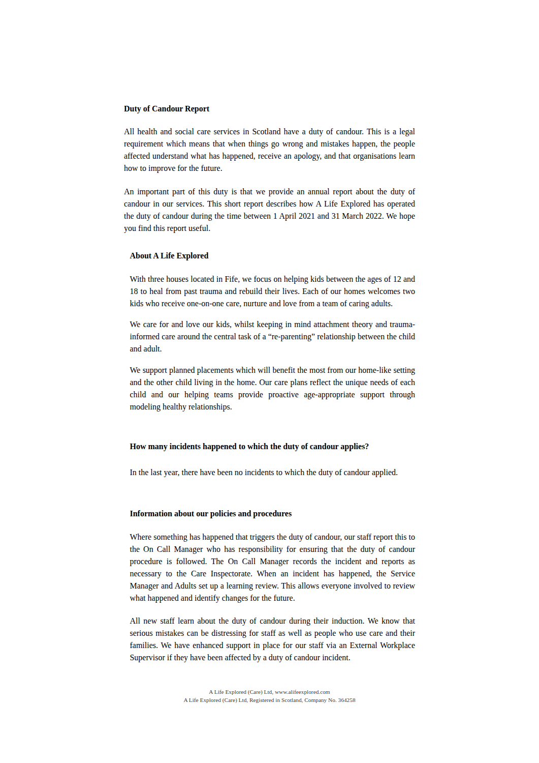Duty of Candour Report
All health and social care services in Scotland have a duty of candour. This is a legal requirement which means that when things go wrong and mistakes happen, the people affected understand what has happened, receive an apology, and that organisations learn how to improve for the future.
An important part of this duty is that we provide an annual report about the duty of candour in our services. This short report describes how A Life Explored has operated the duty of candour during the time between 1 April 2021 and 31 March 2022. We hope you find this report useful.
About A Life Explored
With three houses located in Fife, we focus on helping kids between the ages of 12 and 18 to heal from past trauma and rebuild their lives. Each of our homes welcomes two kids who receive one-on-one care, nurture and love from a team of caring adults.
We care for and love our kids, whilst keeping in mind attachment theory and trauma-informed care around the central task of a “re-parenting” relationship between the child and adult.
We support planned placements which will benefit the most from our home-like setting and the other child living in the home. Our care plans reflect the unique needs of each child and our helping teams provide proactive age-appropriate support through modeling healthy relationships.
How many incidents happened to which the duty of candour applies?
In the last year, there have been no incidents to which the duty of candour applied.
Information about our policies and procedures
Where something has happened that triggers the duty of candour, our staff report this to the On Call Manager who has responsibility for ensuring that the duty of candour procedure is followed. The On Call Manager records the incident and reports as necessary to the Care Inspectorate. When an incident has happened, the Service Manager and Adults set up a learning review. This allows everyone involved to review what happened and identify changes for the future.
All new staff learn about the duty of candour during their induction. We know that serious mistakes can be distressing for staff as well as people who use care and their families. We have enhanced support in place for our staff via an External Workplace Supervisor if they have been affected by a duty of candour incident.
A Life Explored (Care) Ltd, www.alifeexplored.com
A Life Explored (Care) Ltd, Registered in Scotland, Company No. 364258